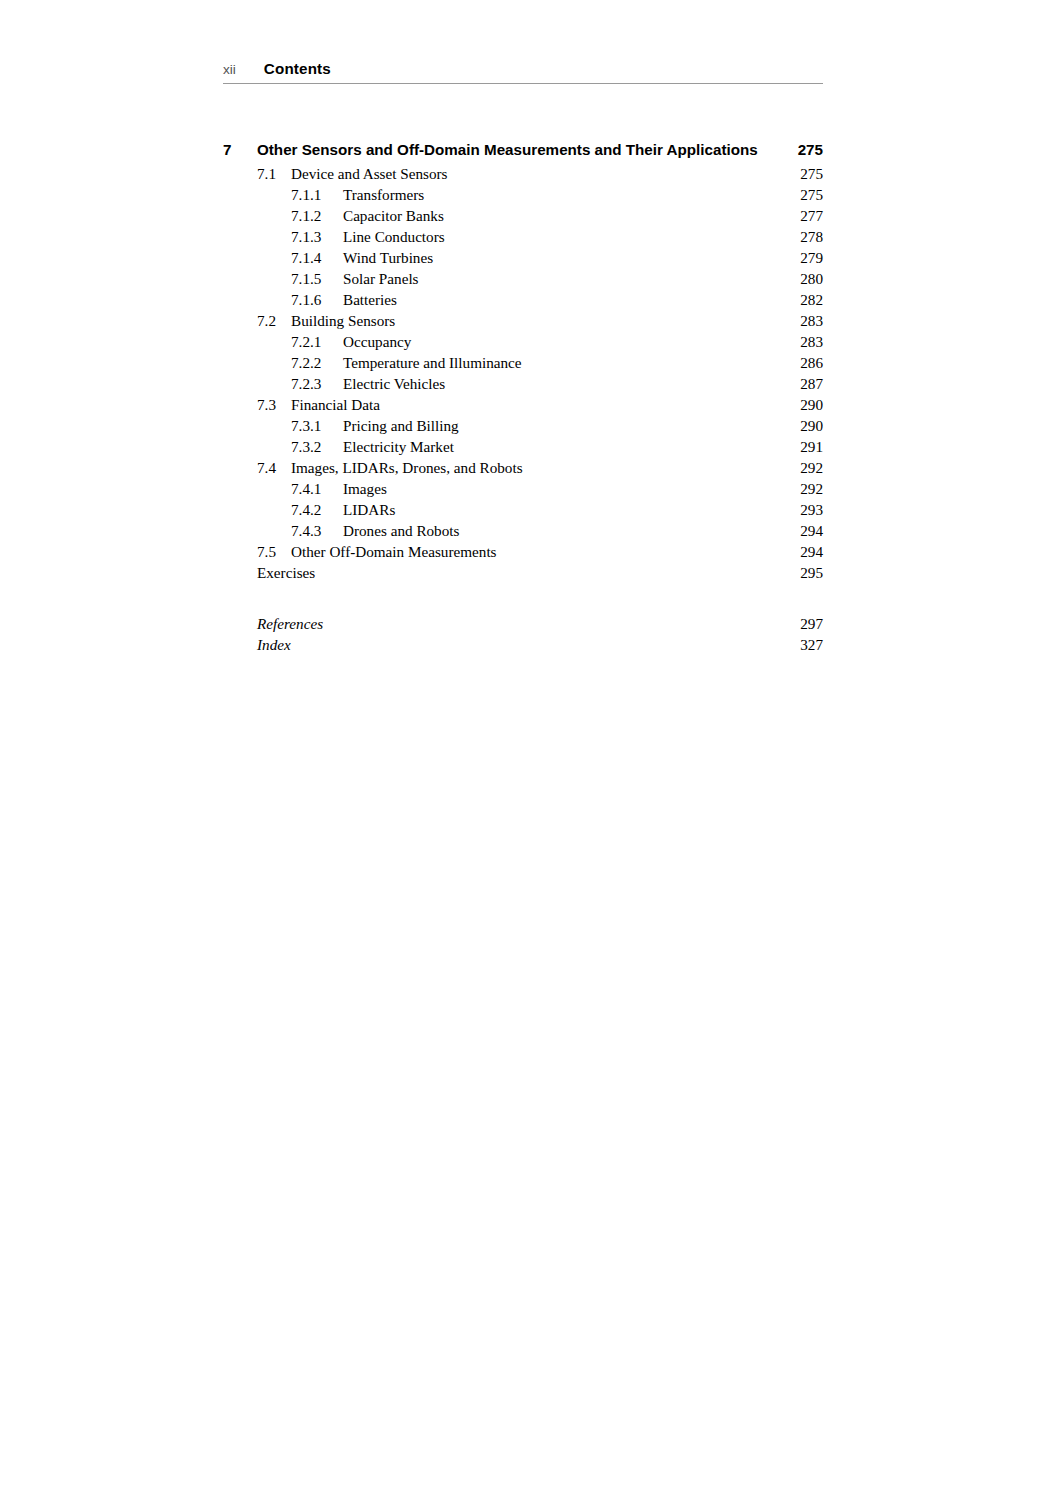xii Contents
| 7 | Other Sensors and Off-Domain Measurements and Their Applications | 275 |
| | 7.1 | Device and Asset Sensors | 275 |
| | | 7.1.1 | Transformers | 275 |
| | | 7.1.2 | Capacitor Banks | 277 |
| | | 7.1.3 | Line Conductors | 278 |
| | | 7.1.4 | Wind Turbines | 279 |
| | | 7.1.5 | Solar Panels | 280 |
| | | 7.1.6 | Batteries | 282 |
| | 7.2 | Building Sensors | 283 |
| | | 7.2.1 | Occupancy | 283 |
| | | 7.2.2 | Temperature and Illuminance | 286 |
| | | 7.2.3 | Electric Vehicles | 287 |
| | 7.3 | Financial Data | 290 |
| | | 7.3.1 | Pricing and Billing | 290 |
| | | 7.3.2 | Electricity Market | 291 |
| | 7.4 | Images, LIDARs, Drones, and Robots | 292 |
| | | 7.4.1 | Images | 292 |
| | | 7.4.2 | LIDARs | 293 |
| | | 7.4.3 | Drones and Robots | 294 |
| | 7.5 | Other Off-Domain Measurements | 294 |
| | Exercises | 295 |
| | References | 297 |
| | Index | 327 |